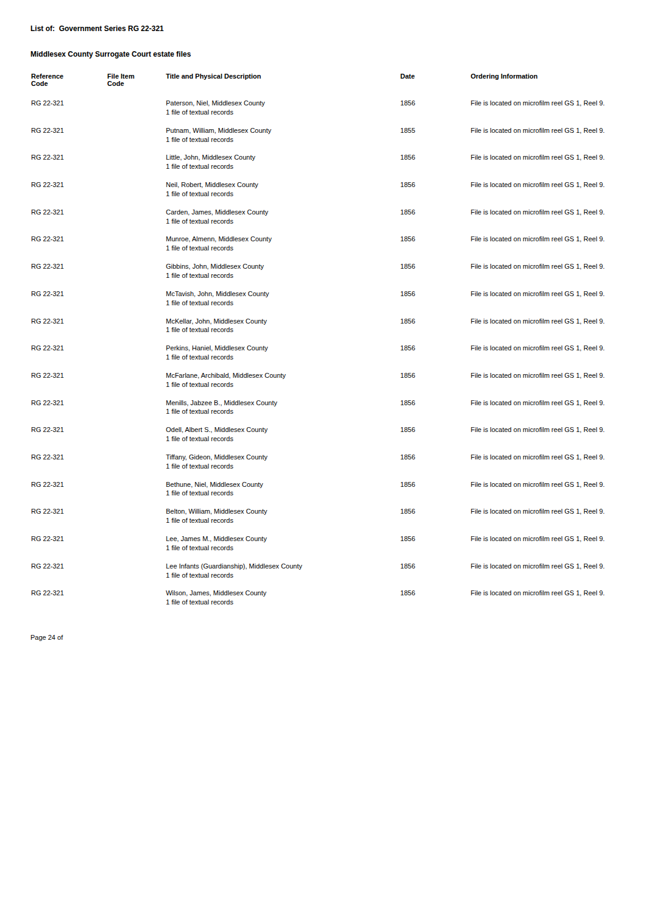List of: Government Series RG 22-321
Middlesex County Surrogate Court estate files
| Reference Code | File Item Code | Title and Physical Description | Date | Ordering Information |
| --- | --- | --- | --- | --- |
| RG 22-321 | | Paterson, Niel, Middlesex County 1 file of textual records | 1856 | File is located on microfilm reel GS 1, Reel 9. |
| RG 22-321 | | Putnam, William, Middlesex County 1 file of textual records | 1855 | File is located on microfilm reel GS 1, Reel 9. |
| RG 22-321 | | Little, John, Middlesex County 1 file of textual records | 1856 | File is located on microfilm reel GS 1, Reel 9. |
| RG 22-321 | | Neil, Robert, Middlesex County 1 file of textual records | 1856 | File is located on microfilm reel GS 1, Reel 9. |
| RG 22-321 | | Carden, James, Middlesex County 1 file of textual records | 1856 | File is located on microfilm reel GS 1, Reel 9. |
| RG 22-321 | | Munroe, Almenn, Middlesex County 1 file of textual records | 1856 | File is located on microfilm reel GS 1, Reel 9. |
| RG 22-321 | | Gibbins, John, Middlesex County 1 file of textual records | 1856 | File is located on microfilm reel GS 1, Reel 9. |
| RG 22-321 | | McTavish, John, Middlesex County 1 file of textual records | 1856 | File is located on microfilm reel GS 1, Reel 9. |
| RG 22-321 | | McKellar, John, Middlesex County 1 file of textual records | 1856 | File is located on microfilm reel GS 1, Reel 9. |
| RG 22-321 | | Perkins, Haniel, Middlesex County 1 file of textual records | 1856 | File is located on microfilm reel GS 1, Reel 9. |
| RG 22-321 | | McFarlane, Archibald, Middlesex County 1 file of textual records | 1856 | File is located on microfilm reel GS 1, Reel 9. |
| RG 22-321 | | Menills, Jabzee B., Middlesex County 1 file of textual records | 1856 | File is located on microfilm reel GS 1, Reel 9. |
| RG 22-321 | | Odell, Albert S., Middlesex County 1 file of textual records | 1856 | File is located on microfilm reel GS 1, Reel 9. |
| RG 22-321 | | Tiffany, Gideon, Middlesex County 1 file of textual records | 1856 | File is located on microfilm reel GS 1, Reel 9. |
| RG 22-321 | | Bethune, Niel, Middlesex County 1 file of textual records | 1856 | File is located on microfilm reel GS 1, Reel 9. |
| RG 22-321 | | Belton, William, Middlesex County 1 file of textual records | 1856 | File is located on microfilm reel GS 1, Reel 9. |
| RG 22-321 | | Lee, James M., Middlesex County 1 file of textual records | 1856 | File is located on microfilm reel GS 1, Reel 9. |
| RG 22-321 | | Lee Infants (Guardianship), Middlesex County 1 file of textual records | 1856 | File is located on microfilm reel GS 1, Reel 9. |
| RG 22-321 | | Wilson, James, Middlesex County 1 file of textual records | 1856 | File is located on microfilm reel GS 1, Reel 9. |
Page 24 of